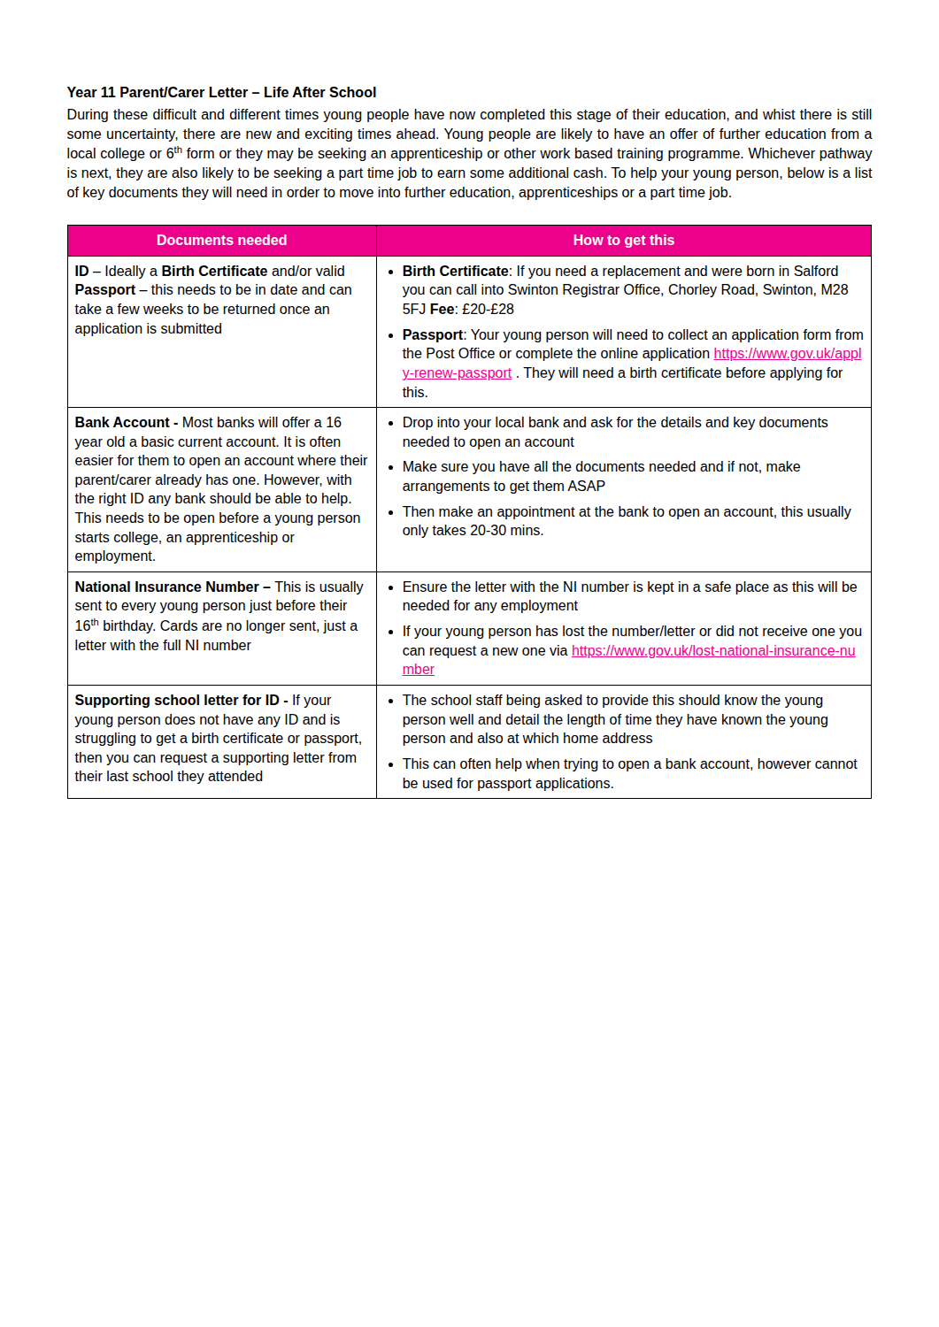Year 11 Parent/Carer Letter – Life After School
During these difficult and different times young people have now completed this stage of their education, and whist there is still some uncertainty, there are new and exciting times ahead. Young people are likely to have an offer of further education from a local college or 6th form or they may be seeking an apprenticeship or other work based training programme. Whichever pathway is next, they are also likely to be seeking a part time job to earn some additional cash. To help your young person, below is a list of key documents they will need in order to move into further education, apprenticeships or a part time job.
| Documents needed | How to get this |
| --- | --- |
| ID – Ideally a Birth Certificate and/or valid Passport – this needs to be in date and can take a few weeks to be returned once an application is submitted | Birth Certificate : If you need a replacement and were born in Salford you can call into Swinton Registrar Office, Chorley Road, Swinton, M28 5FJ Fee : £20-£28 Passport : Your young person will need to collect an application form from the Post Office or complete the online application https://www.gov.uk/apply-renew-passport . They will need a birth certificate before applying for this. |
| Bank Account - Most banks will offer a 16 year old a basic current account. It is often easier for them to open an account where their parent/carer already has one. However, with the right ID any bank should be able to help. This needs to be open before a young person starts college, an apprenticeship or employment. | Drop into your local bank and ask for the details and key documents needed to open an account Make sure you have all the documents needed and if not, make arrangements to get them ASAP Then make an appointment at the bank to open an account, this usually only takes 20-30 mins. |
| National Insurance Number – This is usually sent to every young person just before their 16 th birthday. Cards are no longer sent, just a letter with the full NI number | Ensure the letter with the NI number is kept in a safe place as this will be needed for any employment If your young person has lost the number/letter or did not receive one you can request a new one via https://www.gov.uk/lost-national-insurance-number |
| Supporting school letter for ID - If your young person does not have any ID and is struggling to get a birth certificate or passport, then you can request a supporting letter from their last school they attended | The school staff being asked to provide this should know the young person well and detail the length of time they have known the young person and also at which home address This can often help when trying to open a bank account, however cannot be used for passport applications. |